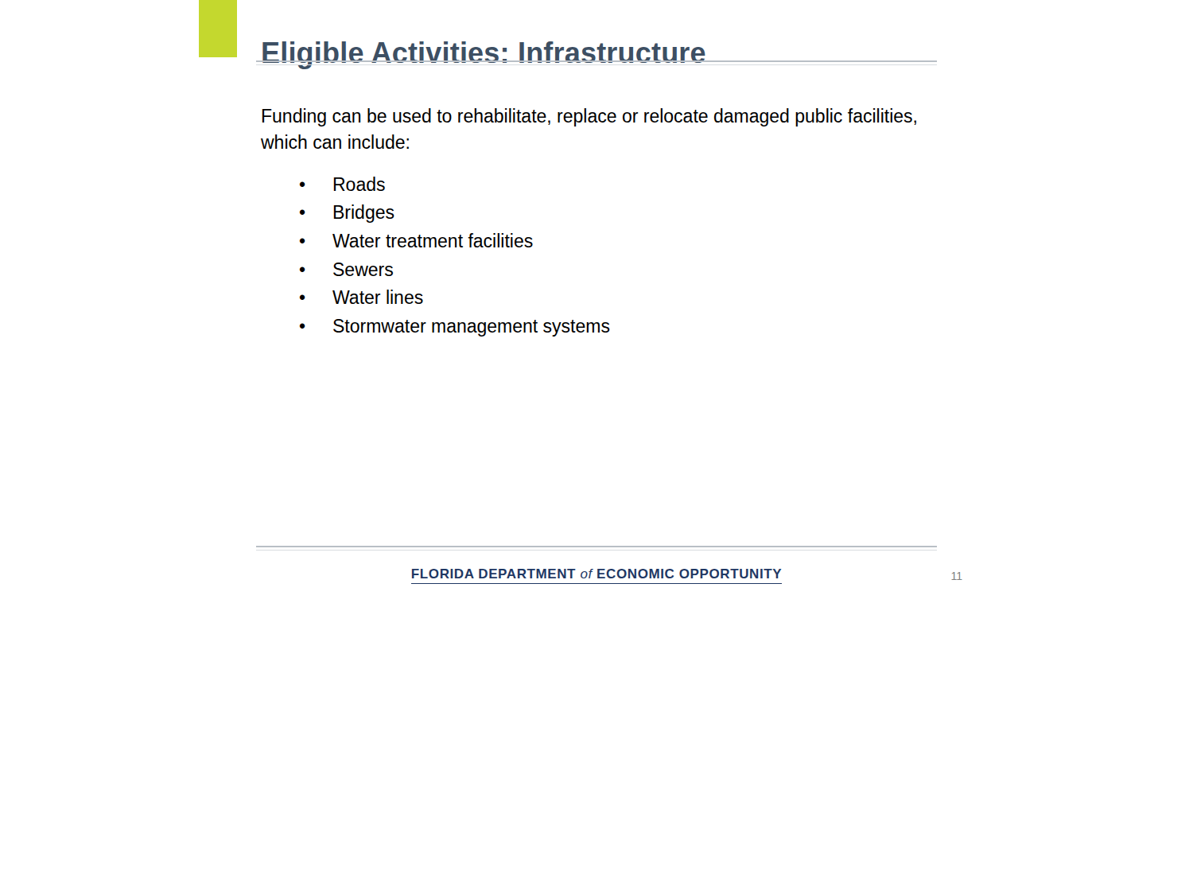Eligible Activities: Infrastructure
Funding can be used to rehabilitate, replace or relocate damaged public facilities, which can include:
Roads
Bridges
Water treatment facilities
Sewers
Water lines
Stormwater management systems
FLORIDA DEPARTMENT of ECONOMIC OPPORTUNITY
11